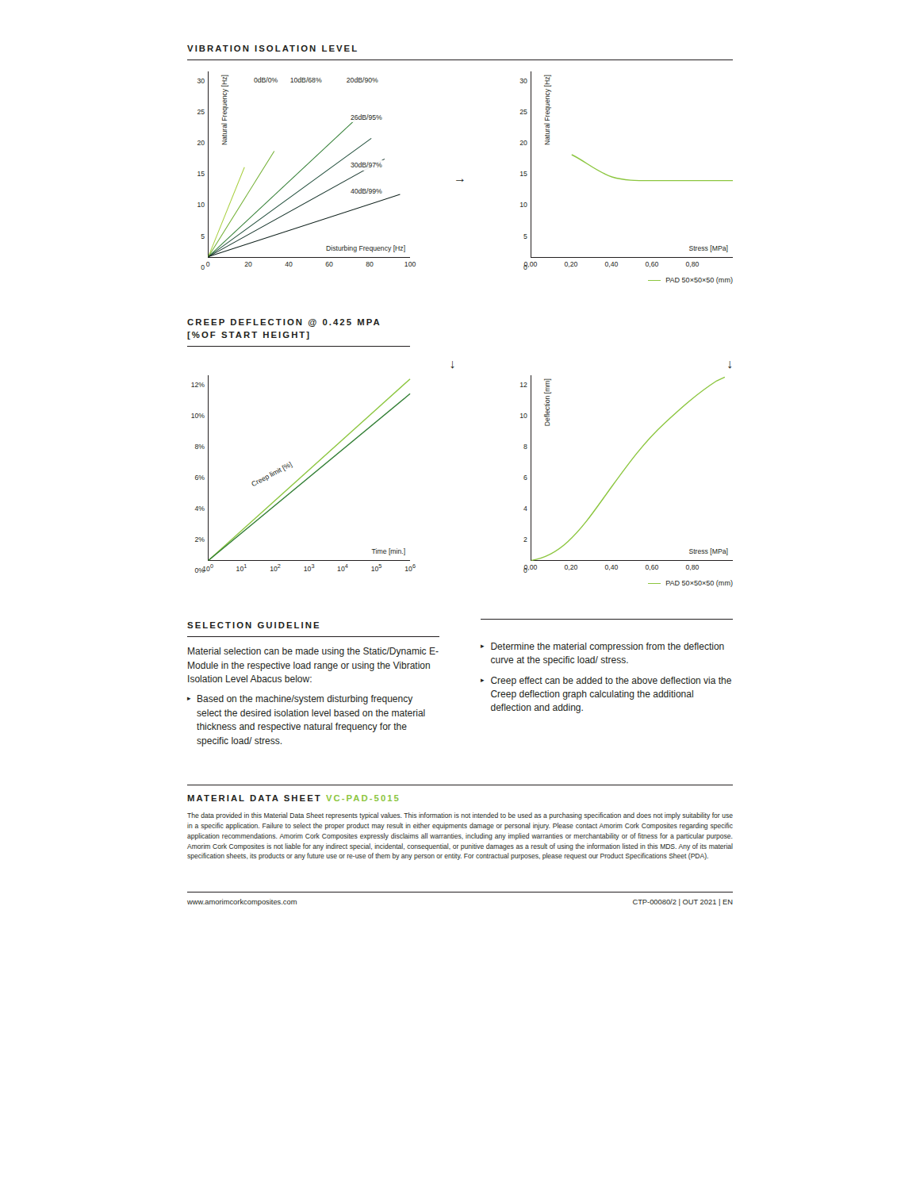Vibration Isolation Level
30 25 20 15 10 5 0
Natural Frequency [Hz]
0dB/0% 10dB/68% 20dB/90% 26dB/95% 30dB/97% 40dB/99% Disturbing Frequency [Hz]
0 20 40 60 80 100
→
30 25 20 15 10 5 0
Natural Frequency [Hz] Stress [MPa]
0,00 0,20 0,40 0,60 0,80
PAD 50×50×50 (mm)
Creep Deflection @ 0.425 MPa [%of start height]
→
↓
↓
12% 10% 8% 6% 4% 2% 0%
Creep limit [%] Time [min.]
100 101 102 103 104 105 106
→
12 10 8 6 4 2 0
Deflection [mm] Stress [MPa]
0,00 0,20 0,40 0,60 0,80
PAD 50×50×50 (mm)
Selection Guideline
Material selection can be made using the Static/Dynamic E-Module in the respective load range or using the Vibration Isolation Level Abacus below:
Based on the machine/system disturbing frequency select the desired isolation level based on the material thickness and respective natural frequency for the specific load/ stress.
Determine the material compression from the deflection curve at the specific load/ stress.
Creep effect can be added to the above deflection via the Creep deflection graph calculating the additional deflection and adding.
Material Data Sheet VC-PAD-5015
The data provided in this Material Data Sheet represents typical values. This information is not intended to be used as a purchasing specification and does not imply suitability for use in a specific application. Failure to select the proper product may result in either equipments damage or personal injury. Please contact Amorim Cork Composites regarding specific application recommendations. Amorim Cork Composites expressly disclaims all warranties, including any implied warranties or merchantability or of fitness for a particular purpose. Amorim Cork Composites is not liable for any indirect special, incidental, consequential, or punitive damages as a result of using the information listed in this MDS. Any of its material specification sheets, its products or any future use or re-use of them by any person or entity. For contractual purposes, please request our Product Specifications Sheet (PDA).
www.amorimcorkcomposites.com CTP-00080/2 | OUT 2021 | EN